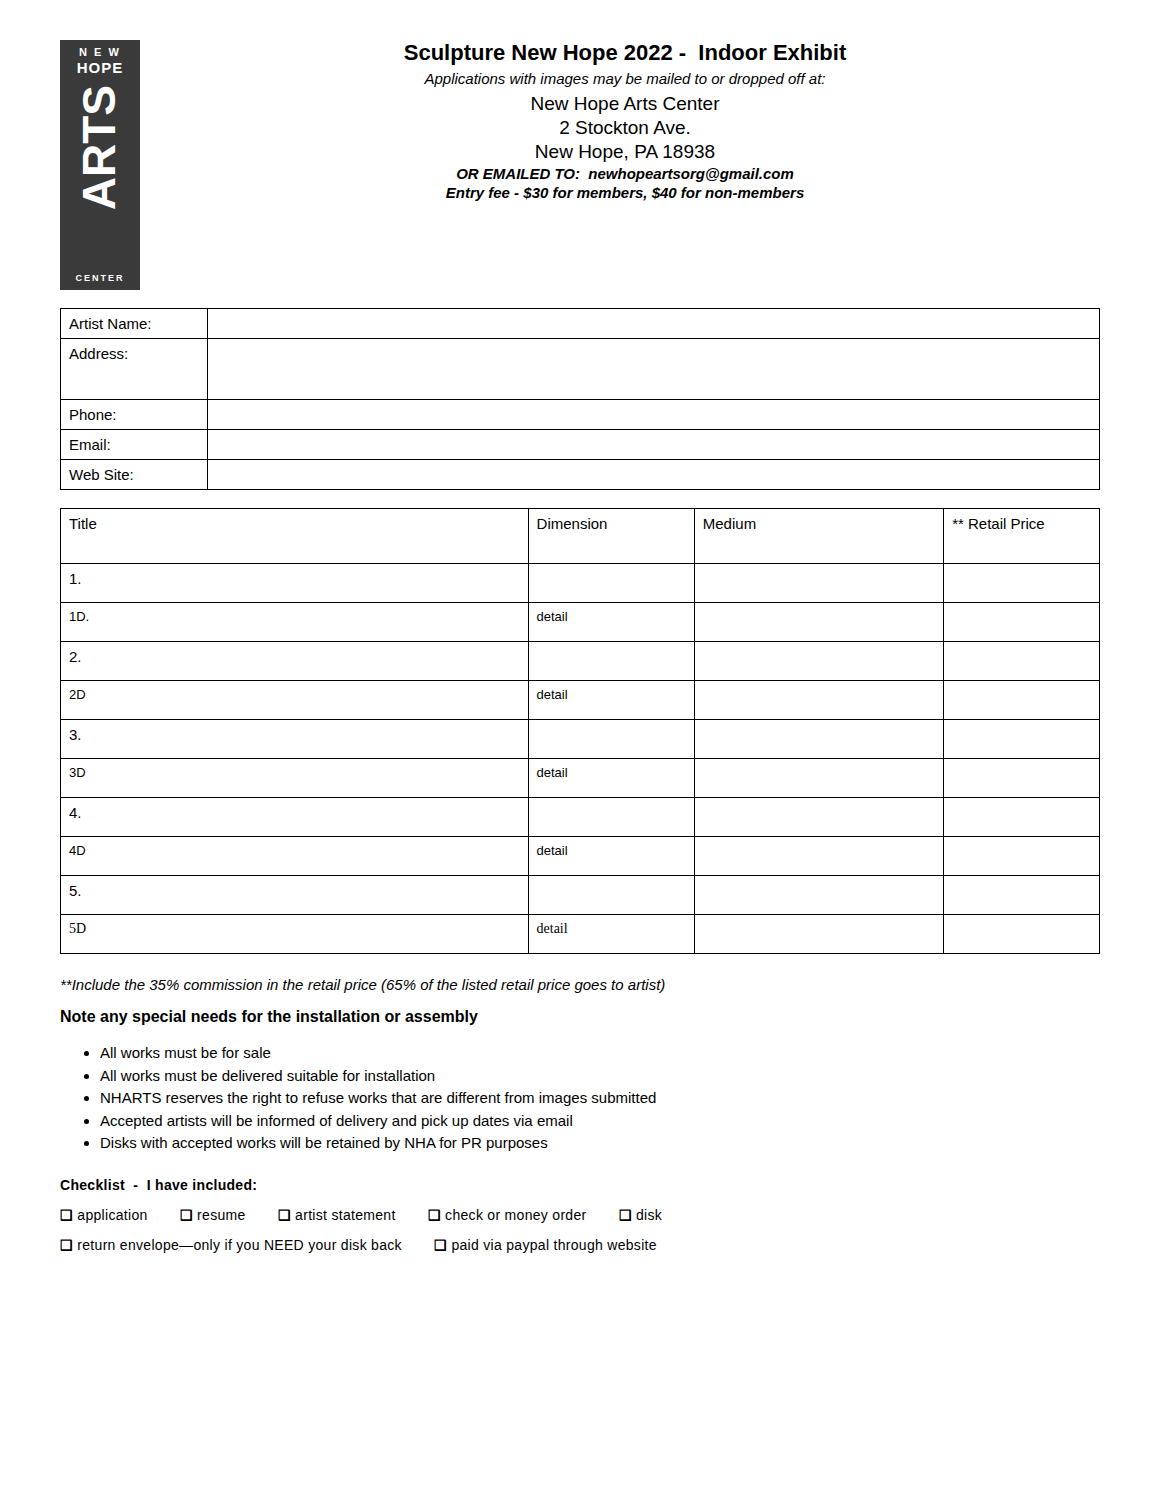N E W
HOPE
ARTS
CENTER
Sculpture New Hope 2022 - Indoor Exhibit
Applications with images may be mailed to or dropped off at:
New Hope Arts Center
2 Stockton Ave.
New Hope, PA 18938
OR EMAILED TO: newhopeartsorg@gmail.com
Entry fee - $30 for members, $40 for non-members
| Artist Name: | |
| Address: | |
| Phone: | |
| Email: | |
| Web Site: | |
| Title | Dimension | Medium | ** Retail Price |
| --- | --- | --- | --- |
| 1. | | | |
| 1D. | detail | | |
| 2. | | | |
| 2D | detail | | |
| 3. | | | |
| 3D | detail | | |
| 4. | | | |
| 4D | detail | | |
| 5. | | | |
| 5D | detail | | |
**Include the 35% commission in the retail price (65% of the listed retail price goes to artist)
Note any special needs for the installation or assembly
All works must be for sale
All works must be delivered suitable for installation
NHARTS reserves the right to refuse works that are different from images submitted
Accepted artists will be informed of delivery and pick up dates via email
Disks with accepted works will be retained by NHA for PR purposes
Checklist - I have included:
❑application ❑resume ❑artist statement ❑check or money order ❑disk
❑return envelope—only if you NEED your disk back ❑paid via paypal through website